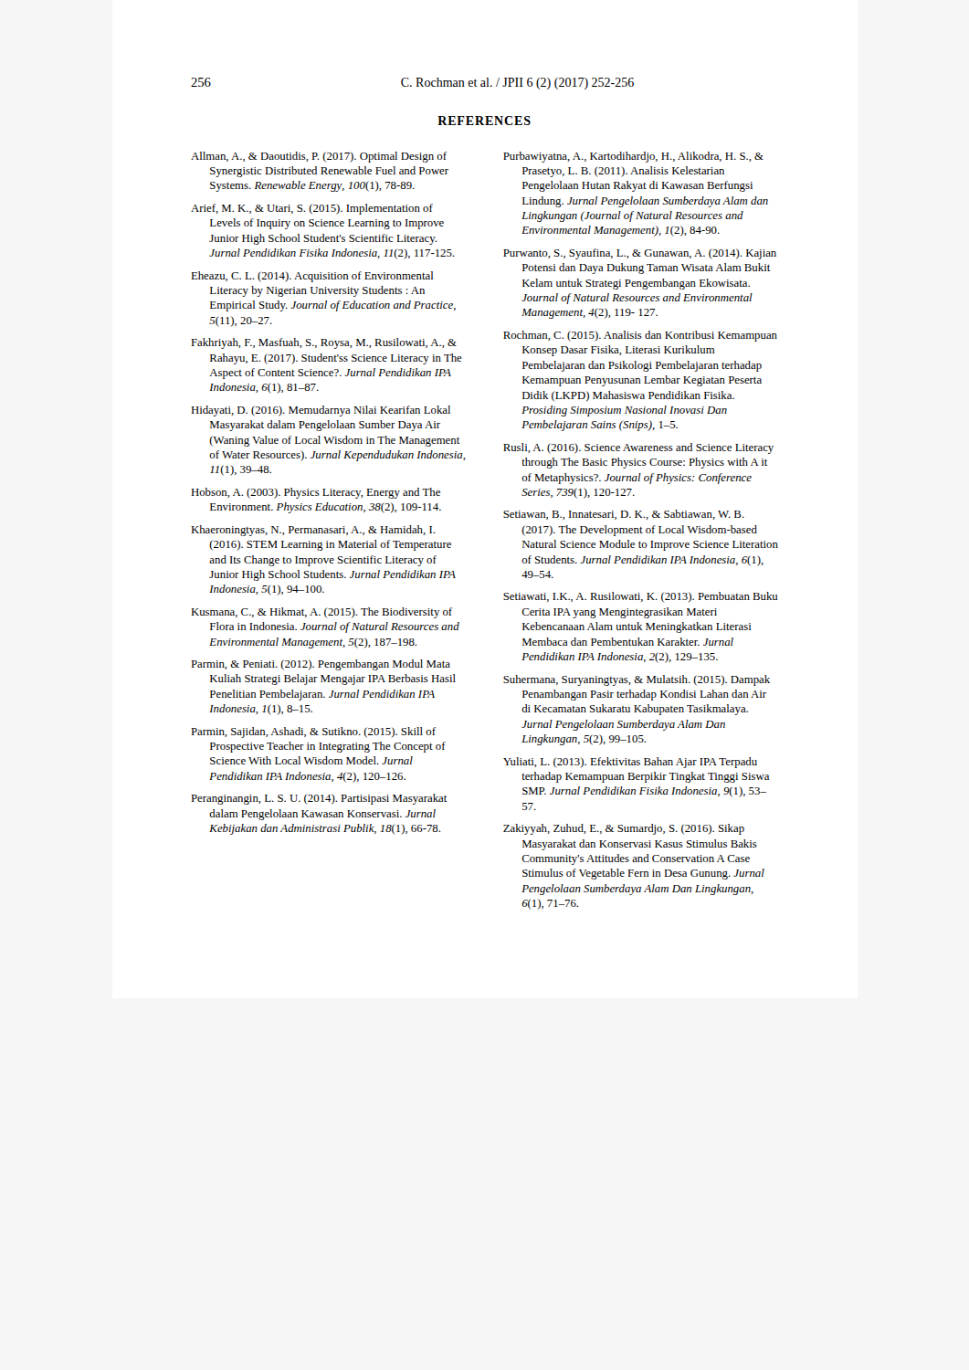256
C. Rochman et al. / JPII 6 (2) (2017) 252-256
References
Allman, A., & Daoutidis, P. (2017). Optimal Design of Synergistic Distributed Renewable Fuel and Power Systems. Renewable Energy, 100(1), 78-89.
Arief, M. K., & Utari, S. (2015). Implementation of Levels of Inquiry on Science Learning to Improve Junior High School Student's Scientific Literacy. Jurnal Pendidikan Fisika Indonesia, 11(2), 117-125.
Eheazu, C. L. (2014). Acquisition of Environmental Literacy by Nigerian University Students : An Empirical Study. Journal of Education and Practice, 5(11), 20–27.
Fakhriyah, F., Masfuah, S., Roysa, M., Rusilowati, A., & Rahayu, E. (2017). Student'ss Science Literacy in The Aspect of Content Science?. Jurnal Pendidikan IPA Indonesia, 6(1), 81–87.
Hidayati, D. (2016). Memudarnya Nilai Kearifan Lokal Masyarakat dalam Pengelolaan Sumber Daya Air (Waning Value of Local Wisdom in The Management of Water Resources). Jurnal Kependudukan Indonesia, 11(1), 39–48.
Hobson, A. (2003). Physics Literacy, Energy and The Environment. Physics Education, 38(2), 109-114.
Khaeroningtyas, N., Permanasari, A., & Hamidah, I. (2016). STEM Learning in Material of Temperature and Its Change to Improve Scientific Literacy of Junior High School Students. Jurnal Pendidikan IPA Indonesia, 5(1), 94–100.
Kusmana, C., & Hikmat, A. (2015). The Biodiversity of Flora in Indonesia. Journal of Natural Resources and Environmental Management, 5(2), 187–198.
Parmin, & Peniati. (2012). Pengembangan Modul Mata Kuliah Strategi Belajar Mengajar IPA Berbasis Hasil Penelitian Pembelajaran. Jurnal Pendidikan IPA Indonesia, 1(1), 8–15.
Parmin, Sajidan, Ashadi, & Sutikno. (2015). Skill of Prospective Teacher in Integrating The Concept of Science With Local Wisdom Model. Jurnal Pendidikan IPA Indonesia, 4(2), 120–126.
Peranginangin, L. S. U. (2014). Partisipasi Masyarakat dalam Pengelolaan Kawasan Konservasi. Jurnal Kebijakan dan Administrasi Publik, 18(1), 66-78.
Purbawiyatna, A., Kartodihardjo, H., Alikodra, H. S., & Prasetyo, L. B. (2011). Analisis Kelestarian Pengelolaan Hutan Rakyat di Kawasan Berfungsi Lindung. Jurnal Pengelolaan Sumberdaya Alam dan Lingkungan (Journal of Natural Resources and Environmental Management), 1(2), 84-90.
Purwanto, S., Syaufina, L., & Gunawan, A. (2014). Kajian Potensi dan Daya Dukung Taman Wisata Alam Bukit Kelam untuk Strategi Pengembangan Ekowisata. Journal of Natural Resources and Environmental Management, 4(2), 119- 127.
Rochman, C. (2015). Analisis dan Kontribusi Kemampuan Konsep Dasar Fisika, Literasi Kurikulum Pembelajaran dan Psikologi Pembelajaran terhadap Kemampuan Penyusunan Lembar Kegiatan Peserta Didik (LKPD) Mahasiswa Pendidikan Fisika. Prosiding Simposium Nasional Inovasi Dan Pembelajaran Sains (Snips), 1–5.
Rusli, A. (2016). Science Awareness and Science Literacy through The Basic Physics Course: Physics with A it of Metaphysics?. Journal of Physics: Conference Series, 739(1), 120-127.
Setiawan, B., Innatesari, D. K., & Sabtiawan, W. B. (2017). The Development of Local Wisdom-based Natural Science Module to Improve Science Literation of Students. Jurnal Pendidikan IPA Indonesia, 6(1), 49–54.
Setiawati, I.K., A. Rusilowati, K. (2013). Pembuatan Buku Cerita IPA yang Mengintegrasikan Materi Kebencanaan Alam untuk Meningkatkan Literasi Membaca dan Pembentukan Karakter. Jurnal Pendidikan IPA Indonesia, 2(2), 129–135.
Suhermana, Suryaningtyas, & Mulatsih. (2015). Dampak Penambangan Pasir terhadap Kondisi Lahan dan Air di Kecamatan Sukaratu Kabupaten Tasikmalaya. Jurnal Pengelolaan Sumberdaya Alam Dan Lingkungan, 5(2), 99–105.
Yuliati, L. (2013). Efektivitas Bahan Ajar IPA Terpadu terhadap Kemampuan Berpikir Tingkat Tinggi Siswa SMP. Jurnal Pendidikan Fisika Indonesia, 9(1), 53–57.
Zakiyyah, Zuhud, E., & Sumardjo, S. (2016). Sikap Masyarakat dan Konservasi Kasus Stimulus Bakis Community's Attitudes and Conservation A Case Stimulus of Vegetable Fern in Desa Gunung. Jurnal Pengelolaan Sumberdaya Alam Dan Lingkungan, 6(1), 71–76.